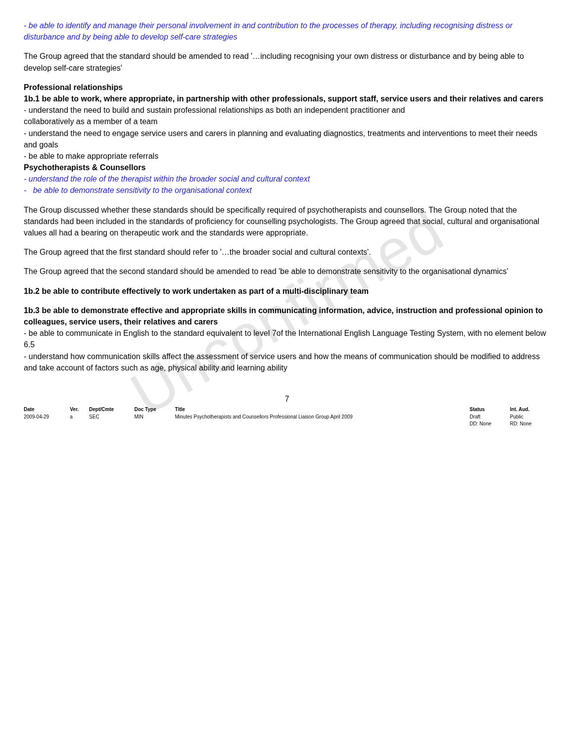Unconfirmed
- be able to identify and manage their personal involvement in and contribution to the processes of therapy, including recognising distress or disturbance and by being able to develop self-care strategies
The Group agreed that the standard should be amended to read '…including recognising your own distress or disturbance and by being able to develop self-care strategies'
Professional relationships
1b.1 be able to work, where appropriate, in partnership with other professionals, support staff, service users and their relatives and carers
- understand the need to build and sustain professional relationships as both an independent practitioner and
collaboratively as a member of a team
- understand the need to engage service users and carers in planning and evaluating diagnostics, treatments and interventions to meet their needs and goals
- be able to make appropriate referrals
Psychotherapists & Counsellors
- understand the role of the therapist within the broader social and cultural context
- be able to demonstrate sensitivity to the organisational context
The Group discussed whether these standards should be specifically required of psychotherapists and counsellors. The Group noted that the standards had been included in the standards of proficiency for counselling psychologists. The Group agreed that social, cultural and organisational values all had a bearing on therapeutic work and the standards were appropriate.
The Group agreed that the first standard should refer to '…the broader social and cultural contexts'.
The Group agreed that the second standard should be amended to read 'be able to demonstrate sensitivity to the organisational dynamics'
1b.2 be able to contribute effectively to work undertaken as part of a multi-disciplinary team
1b.3 be able to demonstrate effective and appropriate skills in communicating information, advice, instruction and professional opinion to colleagues, service users, their relatives and carers
- be able to communicate in English to the standard equivalent to level 7of the International English Language Testing System, with no element below 6.5
- understand how communication skills affect the assessment of service users and how the means of communication should be modified to address and take account of factors such as age, physical ability and learning ability
7
| Date | Ver. | Dept/Cmte | Doc Type | Title | Status | Int. Aud. |
| --- | --- | --- | --- | --- | --- | --- |
| 2009-04-29 | a | SEC | MIN | Minutes Psychotherapists and Counsellors Professional Liaison Group April 2009 | Draft DD: None | Public RD: None |